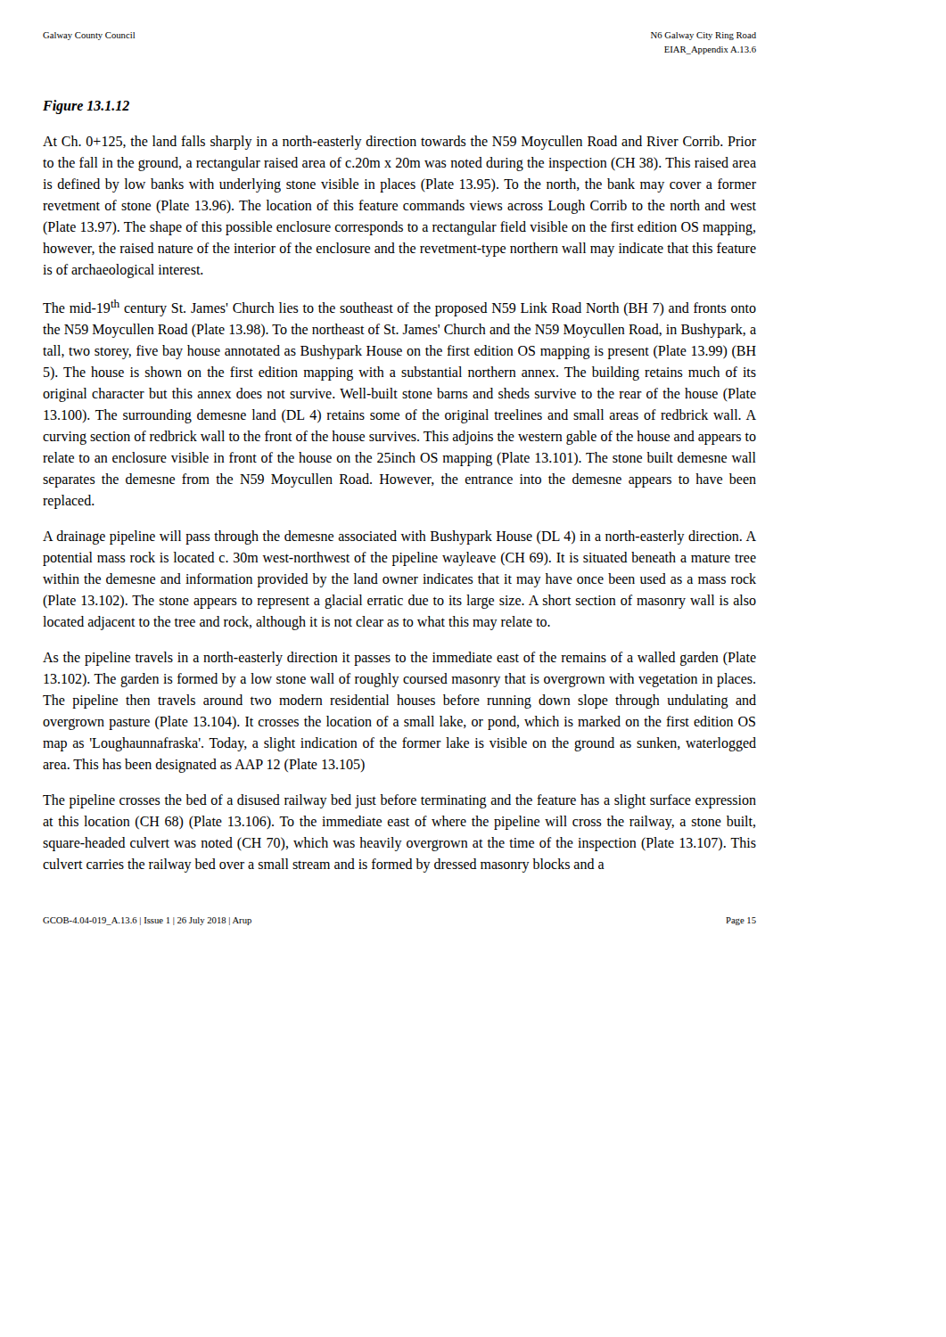Galway County Council
N6 Galway City Ring Road
EIAR_Appendix A.13.6
Figure 13.1.12
At Ch. 0+125, the land falls sharply in a north-easterly direction towards the N59 Moycullen Road and River Corrib. Prior to the fall in the ground, a rectangular raised area of c.20m x 20m was noted during the inspection (CH 38). This raised area is defined by low banks with underlying stone visible in places (Plate 13.95). To the north, the bank may cover a former revetment of stone (Plate 13.96). The location of this feature commands views across Lough Corrib to the north and west (Plate 13.97). The shape of this possible enclosure corresponds to a rectangular field visible on the first edition OS mapping, however, the raised nature of the interior of the enclosure and the revetment-type northern wall may indicate that this feature is of archaeological interest.
The mid-19th century St. James' Church lies to the southeast of the proposed N59 Link Road North (BH 7) and fronts onto the N59 Moycullen Road (Plate 13.98). To the northeast of St. James' Church and the N59 Moycullen Road, in Bushypark, a tall, two storey, five bay house annotated as Bushypark House on the first edition OS mapping is present (Plate 13.99) (BH 5). The house is shown on the first edition mapping with a substantial northern annex. The building retains much of its original character but this annex does not survive. Well-built stone barns and sheds survive to the rear of the house (Plate 13.100). The surrounding demesne land (DL 4) retains some of the original treelines and small areas of redbrick wall. A curving section of redbrick wall to the front of the house survives. This adjoins the western gable of the house and appears to relate to an enclosure visible in front of the house on the 25inch OS mapping (Plate 13.101). The stone built demesne wall separates the demesne from the N59 Moycullen Road. However, the entrance into the demesne appears to have been replaced.
A drainage pipeline will pass through the demesne associated with Bushypark House (DL 4) in a north-easterly direction. A potential mass rock is located c. 30m west-northwest of the pipeline wayleave (CH 69). It is situated beneath a mature tree within the demesne and information provided by the land owner indicates that it may have once been used as a mass rock (Plate 13.102). The stone appears to represent a glacial erratic due to its large size. A short section of masonry wall is also located adjacent to the tree and rock, although it is not clear as to what this may relate to.
As the pipeline travels in a north-easterly direction it passes to the immediate east of the remains of a walled garden (Plate 13.102). The garden is formed by a low stone wall of roughly coursed masonry that is overgrown with vegetation in places. The pipeline then travels around two modern residential houses before running down slope through undulating and overgrown pasture (Plate 13.104). It crosses the location of a small lake, or pond, which is marked on the first edition OS map as 'Loughaunnafraska'. Today, a slight indication of the former lake is visible on the ground as sunken, waterlogged area. This has been designated as AAP 12 (Plate 13.105)
The pipeline crosses the bed of a disused railway bed just before terminating and the feature has a slight surface expression at this location (CH 68) (Plate 13.106). To the immediate east of where the pipeline will cross the railway, a stone built, square-headed culvert was noted (CH 70), which was heavily overgrown at the time of the inspection (Plate 13.107). This culvert carries the railway bed over a small stream and is formed by dressed masonry blocks and a
GCOB-4.04-019_A.13.6 | Issue 1 | 26 July 2018 | Arup
Page 15